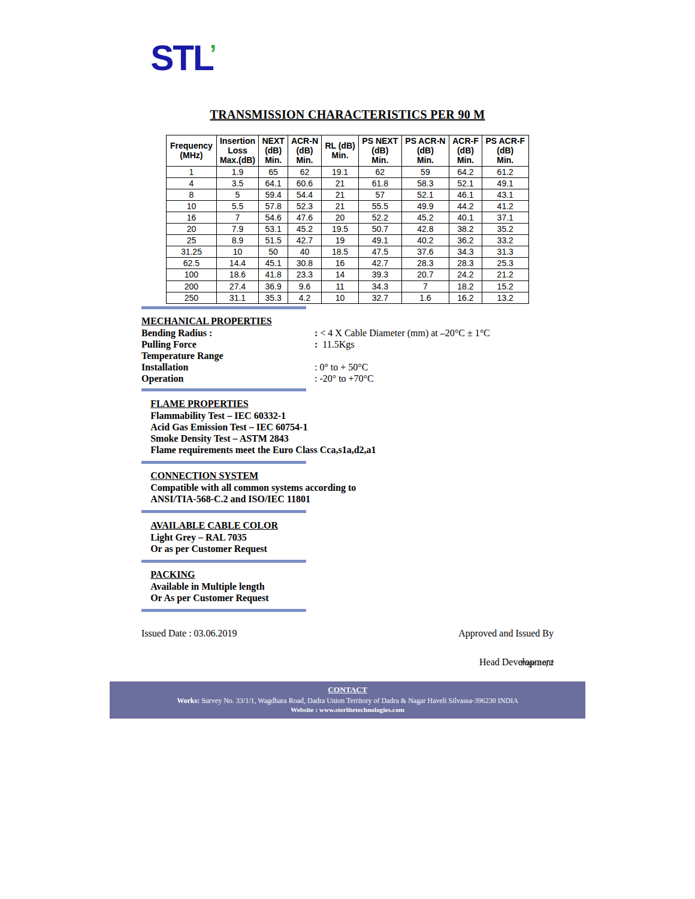STL’
TRANSMISSION CHARACTERISTICS PER 90 M
| Frequency (MHz) | Insertion Loss Max.(dB) | NEXT (dB) Min. | ACR-N (dB) Min. | RL (dB) Min. | PS NEXT (dB) Min. | PS ACR-N (dB) Min. | ACR-F (dB) Min. | PS ACR-F (dB) Min. |
| --- | --- | --- | --- | --- | --- | --- | --- | --- |
| 1 | 1.9 | 65 | 62 | 19.1 | 62 | 59 | 64.2 | 61.2 |
| 4 | 3.5 | 64.1 | 60.6 | 21 | 61.8 | 58.3 | 52.1 | 49.1 |
| 8 | 5 | 59.4 | 54.4 | 21 | 57 | 52.1 | 46.1 | 43.1 |
| 10 | 5.5 | 57.8 | 52.3 | 21 | 55.5 | 49.9 | 44.2 | 41.2 |
| 16 | 7 | 54.6 | 47.6 | 20 | 52.2 | 45.2 | 40.1 | 37.1 |
| 20 | 7.9 | 53.1 | 45.2 | 19.5 | 50.7 | 42.8 | 38.2 | 35.2 |
| 25 | 8.9 | 51.5 | 42.7 | 19 | 49.1 | 40.2 | 36.2 | 33.2 |
| 31.25 | 10 | 50 | 40 | 18.5 | 47.5 | 37.6 | 34.3 | 31.3 |
| 62.5 | 14.4 | 45.1 | 30.8 | 16 | 42.7 | 28.3 | 28.3 | 25.3 |
| 100 | 18.6 | 41.8 | 23.3 | 14 | 39.3 | 20.7 | 24.2 | 21.2 |
| 200 | 27.4 | 36.9 | 9.6 | 11 | 34.3 | 7 | 18.2 | 15.2 |
| 250 | 31.1 | 35.3 | 4.2 | 10 | 32.7 | 1.6 | 16.2 | 13.2 |
MECHANICAL PROPERTIES
| Bending Radius : | : < 4 X Cable Diameter (mm) at –20°C ± 1°C |
| Pulling Force | : 11.5Kgs |
| Temperature Range | |
| Installation | : 0° to + 50°C |
| Operation | : -20° to +70°C |
FLAME PROPERTIES
Flammability Test – IEC 60332-1
Acid Gas Emission Test – IEC 60754-1
Smoke Density Test – ASTM 2843
Flame requirements meet the Euro Class Cca,s1a,d2,a1
CONNECTION SYSTEM
Compatible with all common systems according to
ANSI/TIA-568-C.2 and ISO/IEC 11801
AVAILABLE CABLE COLOR
Light Grey – RAL 7035
Or as per Customer Request
PACKING
Available in Multiple length
Or As per Customer Request
Issued Date : 03.06.2019
Approved and Issued By
Head Development
Page 2 of 2
CONTACT
Works: Survey No. 33/1/1, Wagdhara Road, Dadra Union Territory of Dadra & Nagar Haveli Silvassa-396230 INDIA
Website : www.sterlitetechnologies.com